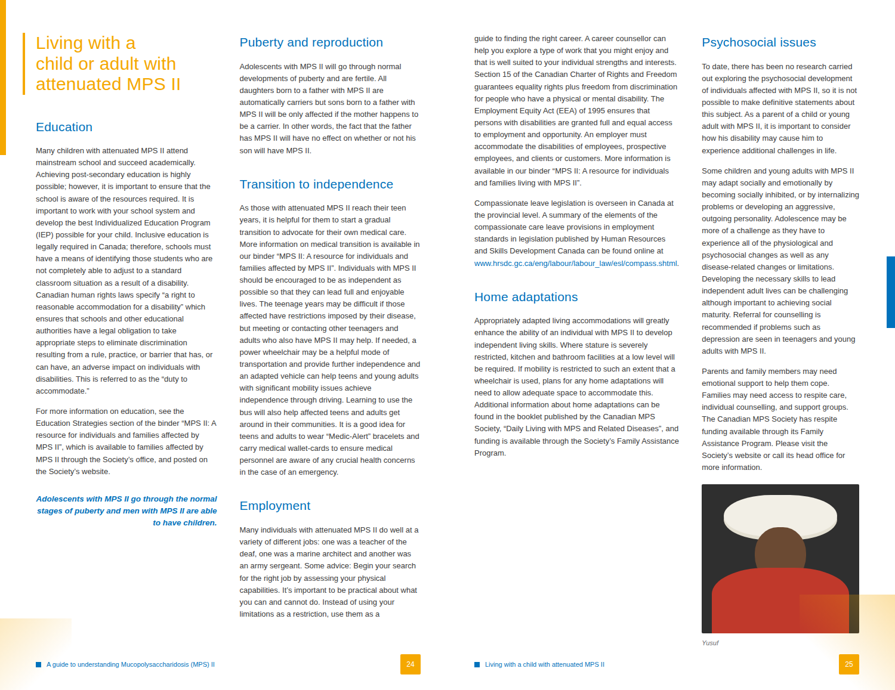Living with a
child or adult with
attenuated MPS II
Education
Many children with attenuated MPS II attend mainstream school and succeed academically. Achieving post-secondary education is highly possible; however, it is important to ensure that the school is aware of the resources required. It is important to work with your school system and develop the best Individualized Education Program (IEP) possible for your child. Inclusive education is legally required in Canada; therefore, schools must have a means of identifying those students who are not completely able to adjust to a standard classroom situation as a result of a disability. Canadian human rights laws specify “a right to reasonable accommodation for a disability” which ensures that schools and other educational authorities have a legal obligation to take appropriate steps to eliminate discrimination resulting from a rule, practice, or barrier that has, or can have, an adverse impact on individuals with disabilities. This is referred to as the “duty to accommodate.”
For more information on education, see the Education Strategies section of the binder “MPS II: A resource for individuals and families affected by MPS II”, which is available to families affected by MPS II through the Society’s office, and posted on the Society’s website.
Adolescents with MPS II go through the normal stages of puberty and men with MPS II are able to have children.
Puberty and reproduction
Adolescents with MPS II will go through normal developments of puberty and are fertile. All daughters born to a father with MPS II are automatically carriers but sons born to a father with MPS II will be only affected if the mother happens to be a carrier. In other words, the fact that the father has MPS II will have no effect on whether or not his son will have MPS II.
Transition to independence
As those with attenuated MPS II reach their teen years, it is helpful for them to start a gradual transition to advocate for their own medical care. More information on medical transition is available in our binder “MPS II: A resource for individuals and families affected by MPS II”. Individuals with MPS II should be encouraged to be as independent as possible so that they can lead full and enjoyable lives. The teenage years may be difficult if those affected have restrictions imposed by their disease, but meeting or contacting other teenagers and adults who also have MPS II may help. If needed, a power wheelchair may be a helpful mode of transportation and provide further independence and an adapted vehicle can help teens and young adults with significant mobility issues achieve independence through driving. Learning to use the bus will also help affected teens and adults get around in their communities. It is a good idea for teens and adults to wear “Medic-Alert” bracelets and carry medical wallet-cards to ensure medical personnel are aware of any crucial health concerns in the case of an emergency.
Employment
Many individuals with attenuated MPS II do well at a variety of different jobs: one was a teacher of the deaf, one was a marine architect and another was an army sergeant. Some advice: Begin your search for the right job by assessing your physical capabilities. It’s important to be practical about what you can and cannot do. Instead of using your limitations as a restriction, use them as a
A guide to understanding Mucopolysaccharidosis (MPS) II 24
guide to finding the right career. A career counsellor can help you explore a type of work that you might enjoy and that is well suited to your individual strengths and interests. Section 15 of the Canadian Charter of Rights and Freedom guarantees equality rights plus freedom from discrimination for people who have a physical or mental disability. The Employment Equity Act (EEA) of 1995 ensures that persons with disabilities are granted full and equal access to employment and opportunity. An employer must accommodate the disabilities of employees, prospective employees, and clients or customers. More information is available in our binder “MPS II: A resource for individuals and families living with MPS II”.
Compassionate leave legislation is overseen in Canada at the provincial level. A summary of the elements of the compassionate care leave provisions in employment standards in legislation published by Human Resources and Skills Development Canada can be found online at www.hrsdc.gc.ca/eng/labour/labour_law/esl/compass.shtml.
Home adaptations
Appropriately adapted living accommodations will greatly enhance the ability of an individual with MPS II to develop independent living skills. Where stature is severely restricted, kitchen and bathroom facilities at a low level will be required. If mobility is restricted to such an extent that a wheelchair is used, plans for any home adaptations will need to allow adequate space to accommodate this. Additional information about home adaptations can be found in the booklet published by the Canadian MPS Society, “Daily Living with MPS and Related Diseases”, and funding is available through the Society’s Family Assistance Program.
Psychosocial issues
To date, there has been no research carried out exploring the psychosocial development of individuals affected with MPS II, so it is not possible to make definitive statements about this subject. As a parent of a child or young adult with MPS II, it is important to consider how his disability may cause him to experience additional challenges in life.
Some children and young adults with MPS II may adapt socially and emotionally by becoming socially inhibited, or by internalizing problems or developing an aggressive, outgoing personality. Adolescence may be more of a challenge as they have to experience all of the physiological and psychosocial changes as well as any disease-related changes or limitations. Developing the necessary skills to lead independent adult lives can be challenging although important to achieving social maturity. Referral for counselling is recommended if problems such as depression are seen in teenagers and young adults with MPS II.
Parents and family members may need emotional support to help them cope. Families may need access to respite care, individual counselling, and support groups. The Canadian MPS Society has respite funding available through its Family Assistance Program. Please visit the Society’s website or call its head office for more information.
Yusuf
Living with a child with attenuated MPS II 25